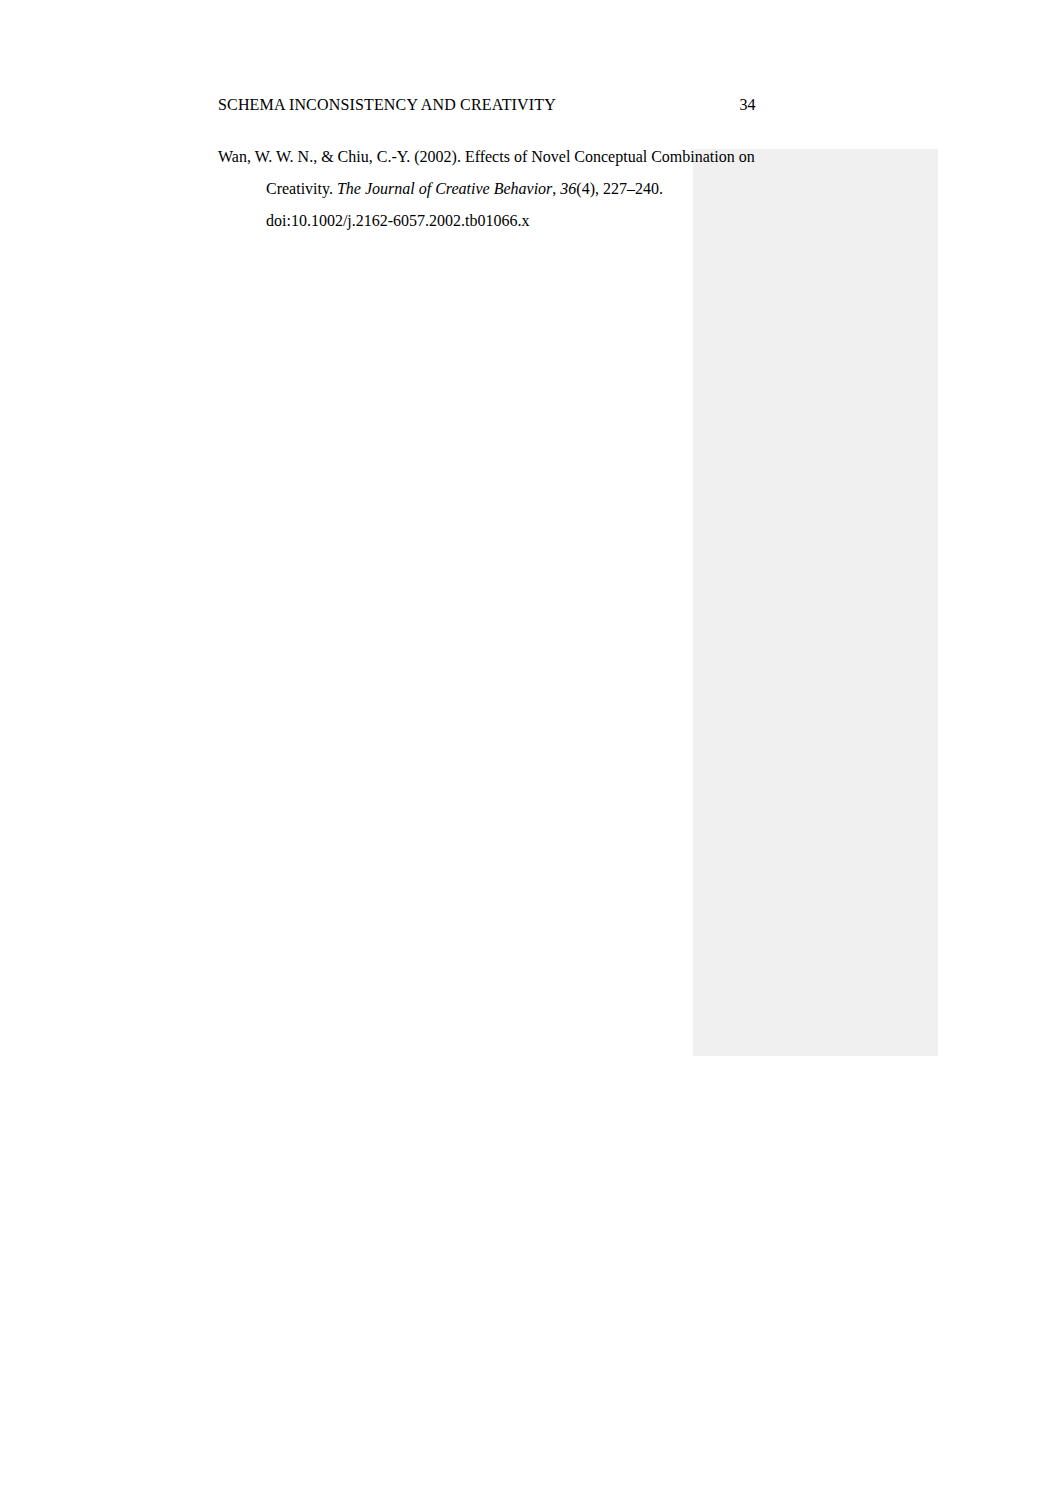SCHEMA INCONSISTENCY AND CREATIVITY 34
Wan, W. W. N., & Chiu, C.-Y. (2002). Effects of Novel Conceptual Combination on Creativity. The Journal of Creative Behavior, 36(4), 227–240. doi:10.1002/j.2162-6057.2002.tb01066.x